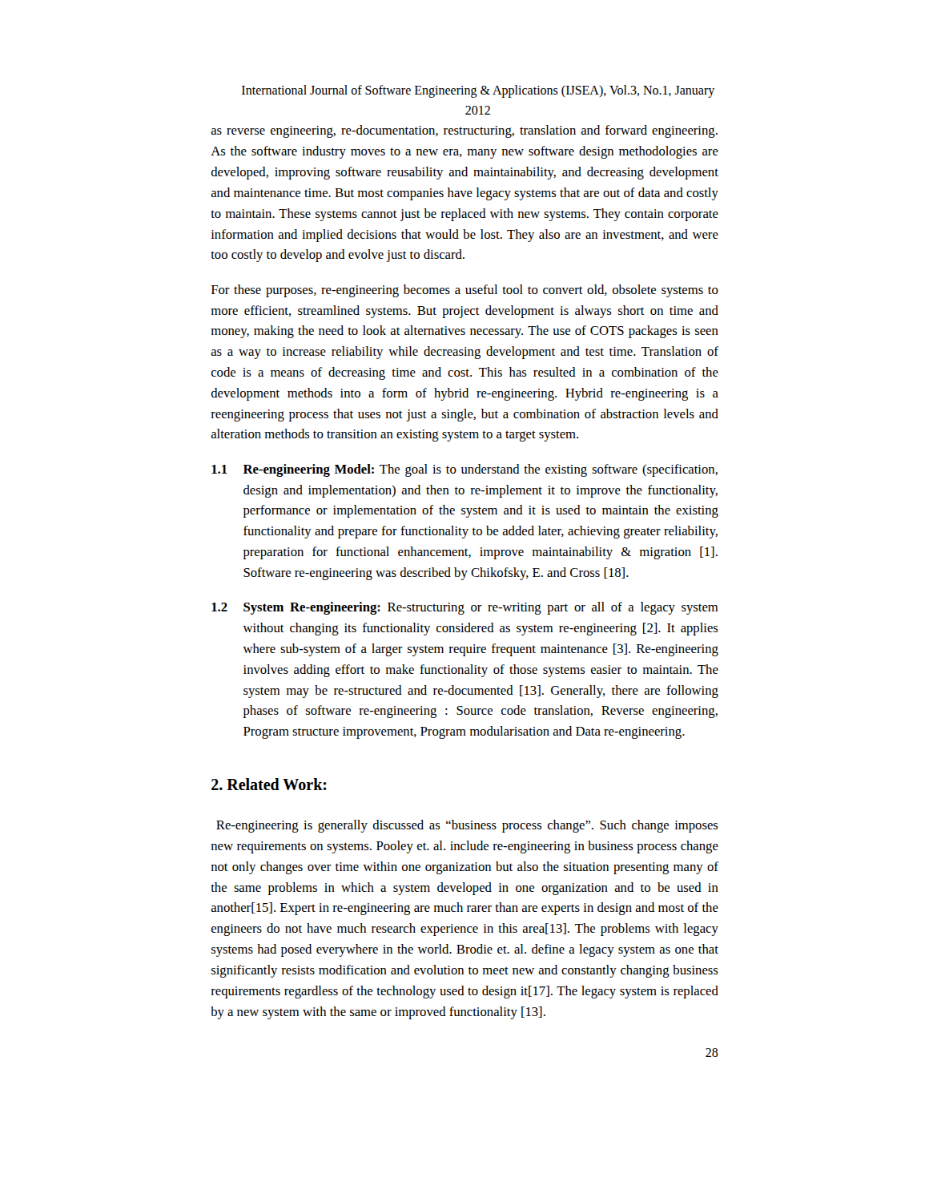International Journal of Software Engineering & Applications (IJSEA), Vol.3, No.1, January 2012
as reverse engineering, re-documentation, restructuring, translation and forward engineering. As the software industry moves to a new era, many new software design methodologies are developed, improving software reusability and maintainability, and decreasing development and maintenance time. But most companies have legacy systems that are out of data and costly to maintain. These systems cannot just be replaced with new systems. They contain corporate information and implied decisions that would be lost. They also are an investment, and were too costly to develop and evolve just to discard.
For these purposes, re-engineering becomes a useful tool to convert old, obsolete systems to more efficient, streamlined systems. But project development is always short on time and money, making the need to look at alternatives necessary. The use of COTS packages is seen as a way to increase reliability while decreasing development and test time. Translation of code is a means of decreasing time and cost. This has resulted in a combination of the development methods into a form of hybrid re-engineering. Hybrid re-engineering is a reengineering process that uses not just a single, but a combination of abstraction levels and alteration methods to transition an existing system to a target system.
1.1
Re-engineering Model: The goal is to understand the existing software (specification, design and implementation) and then to re-implement it to improve the functionality, performance or implementation of the system and it is used to maintain the existing functionality and prepare for functionality to be added later, achieving greater reliability, preparation for functional enhancement, improve maintainability & migration [1]. Software re-engineering was described by Chikofsky, E. and Cross [18].
1.2
System Re-engineering: Re-structuring or re-writing part or all of a legacy system without changing its functionality considered as system re-engineering [2]. It applies where sub-system of a larger system require frequent maintenance [3]. Re-engineering involves adding effort to make functionality of those systems easier to maintain. The system may be re-structured and re-documented [13]. Generally, there are following phases of software re-engineering : Source code translation, Reverse engineering, Program structure improvement, Program modularisation and Data re-engineering.
2. Related Work:
Re-engineering is generally discussed as “business process change”. Such change imposes new requirements on systems. Pooley et. al. include re-engineering in business process change not only changes over time within one organization but also the situation presenting many of the same problems in which a system developed in one organization and to be used in another[15]. Expert in re-engineering are much rarer than are experts in design and most of the engineers do not have much research experience in this area[13]. The problems with legacy systems had posed everywhere in the world. Brodie et. al. define a legacy system as one that significantly resists modification and evolution to meet new and constantly changing business requirements regardless of the technology used to design it[17]. The legacy system is replaced by a new system with the same or improved functionality [13].
28